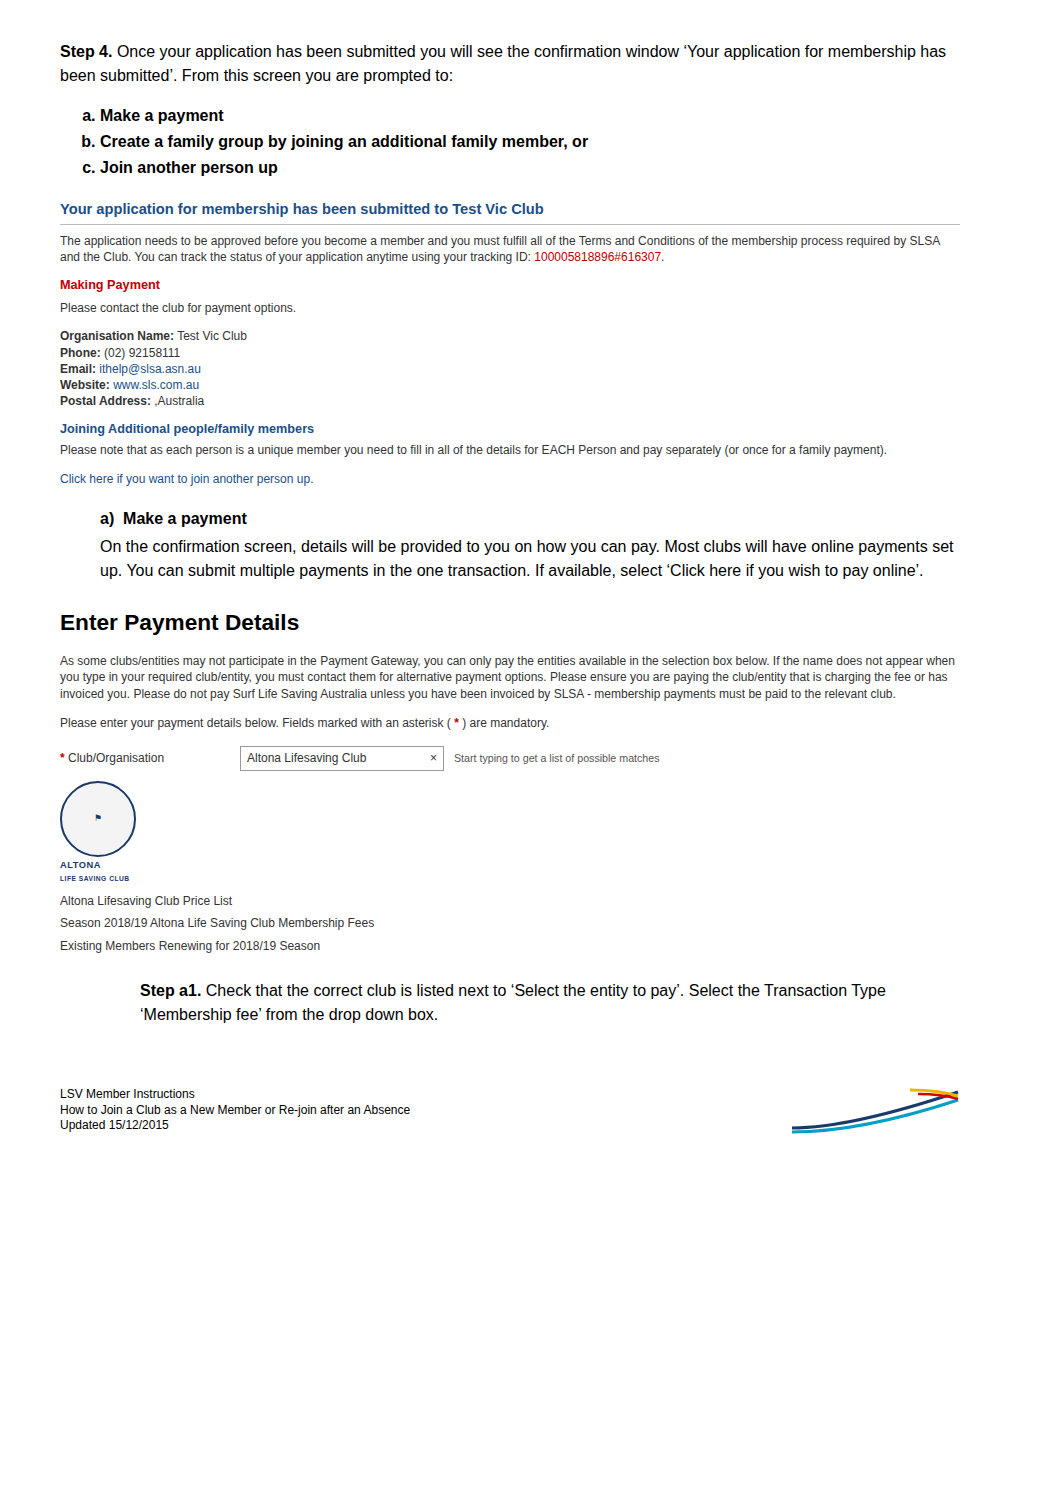Step 4. Once your application has been submitted you will see the confirmation window ‘Your application for membership has been submitted’. From this screen you are prompted to:
Make a payment
Create a family group by joining an additional family member, or
Join another person up
Your application for membership has been submitted to Test Vic Club
The application needs to be approved before you become a member and you must fulfill all of the Terms and Conditions of the membership process required by SLSA and the Club. You can track the status of your application anytime using your tracking ID: 100005818896#616307.
Making Payment
Please contact the club for payment options.
Organisation Name: Test Vic Club
Phone: (02) 92158111
Email: ithelp@slsa.asn.au
Website: www.sls.com.au
Postal Address: ,Australia
Joining Additional people/family members
Please note that as each person is a unique member you need to fill in all of the details for EACH Person and pay separately (or once for a family payment).
Click here if you want to join another person up.
a) Make a payment
On the confirmation screen, details will be provided to you on how you can pay. Most clubs will have online payments set up. You can submit multiple payments in the one transaction. If available, select ‘Click here if you wish to pay online’.
Enter Payment Details
As some clubs/entities may not participate in the Payment Gateway, you can only pay the entities available in the selection box below. If the name does not appear when you type in your required club/entity, you must contact them for alternative payment options. Please ensure you are paying the club/entity that is charging the fee or has invoiced you. Please do not pay Surf Life Saving Australia unless you have been invoiced by SLSA - membership payments must be paid to the relevant club.
Please enter your payment details below. Fields marked with an asterisk ( * ) are mandatory.
* Club/Organisation
Altona Lifesaving Club×
Start typing to get a list of possible matches
⚑
ALTONA
LIFE SAVING CLUB
Altona Lifesaving Club Price List
Season 2018/19 Altona Life Saving Club Membership Fees
Existing Members Renewing for 2018/19 Season
Step a1. Check that the correct club is listed next to ‘Select the entity to pay’. Select the Transaction Type ‘Membership fee’ from the drop down box.
LSV Member Instructions
How to Join a Club as a New Member or Re-join after an Absence
Updated 15/12/2015